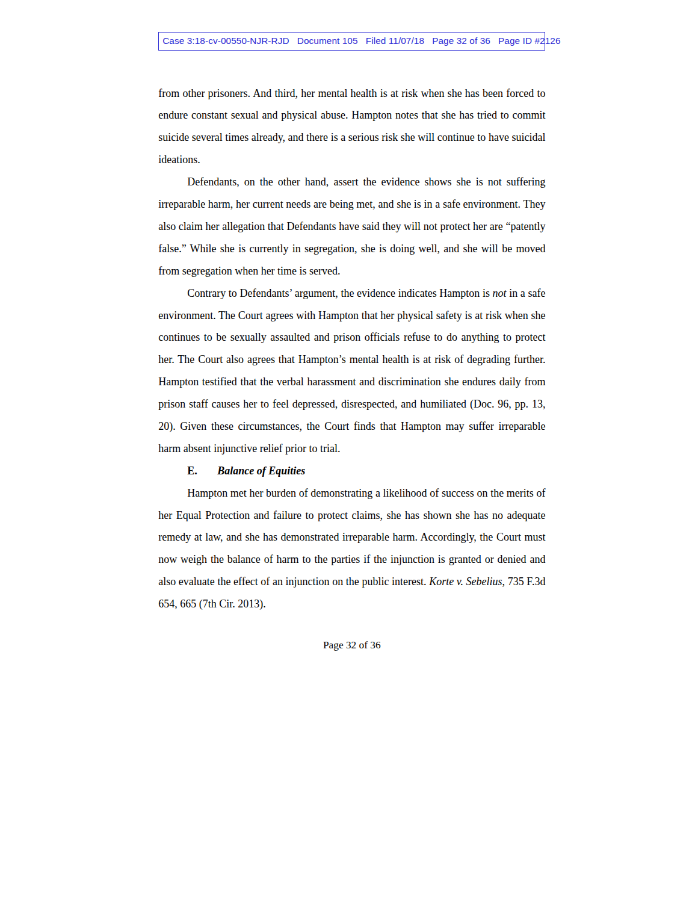Case 3:18-cv-00550-NJR-RJD Document 105 Filed 11/07/18 Page 32 of 36 Page ID #2126
from other prisoners. And third, her mental health is at risk when she has been forced to endure constant sexual and physical abuse. Hampton notes that she has tried to commit suicide several times already, and there is a serious risk she will continue to have suicidal ideations.
Defendants, on the other hand, assert the evidence shows she is not suffering irreparable harm, her current needs are being met, and she is in a safe environment. They also claim her allegation that Defendants have said they will not protect her are “patently false.” While she is currently in segregation, she is doing well, and she will be moved from segregation when her time is served.
Contrary to Defendants’ argument, the evidence indicates Hampton is not in a safe environment. The Court agrees with Hampton that her physical safety is at risk when she continues to be sexually assaulted and prison officials refuse to do anything to protect her. The Court also agrees that Hampton’s mental health is at risk of degrading further. Hampton testified that the verbal harassment and discrimination she endures daily from prison staff causes her to feel depressed, disrespected, and humiliated (Doc. 96, pp. 13, 20). Given these circumstances, the Court finds that Hampton may suffer irreparable harm absent injunctive relief prior to trial.
E. Balance of Equities
Hampton met her burden of demonstrating a likelihood of success on the merits of her Equal Protection and failure to protect claims, she has shown she has no adequate remedy at law, and she has demonstrated irreparable harm. Accordingly, the Court must now weigh the balance of harm to the parties if the injunction is granted or denied and also evaluate the effect of an injunction on the public interest. Korte v. Sebelius, 735 F.3d 654, 665 (7th Cir. 2013).
Page 32 of 36